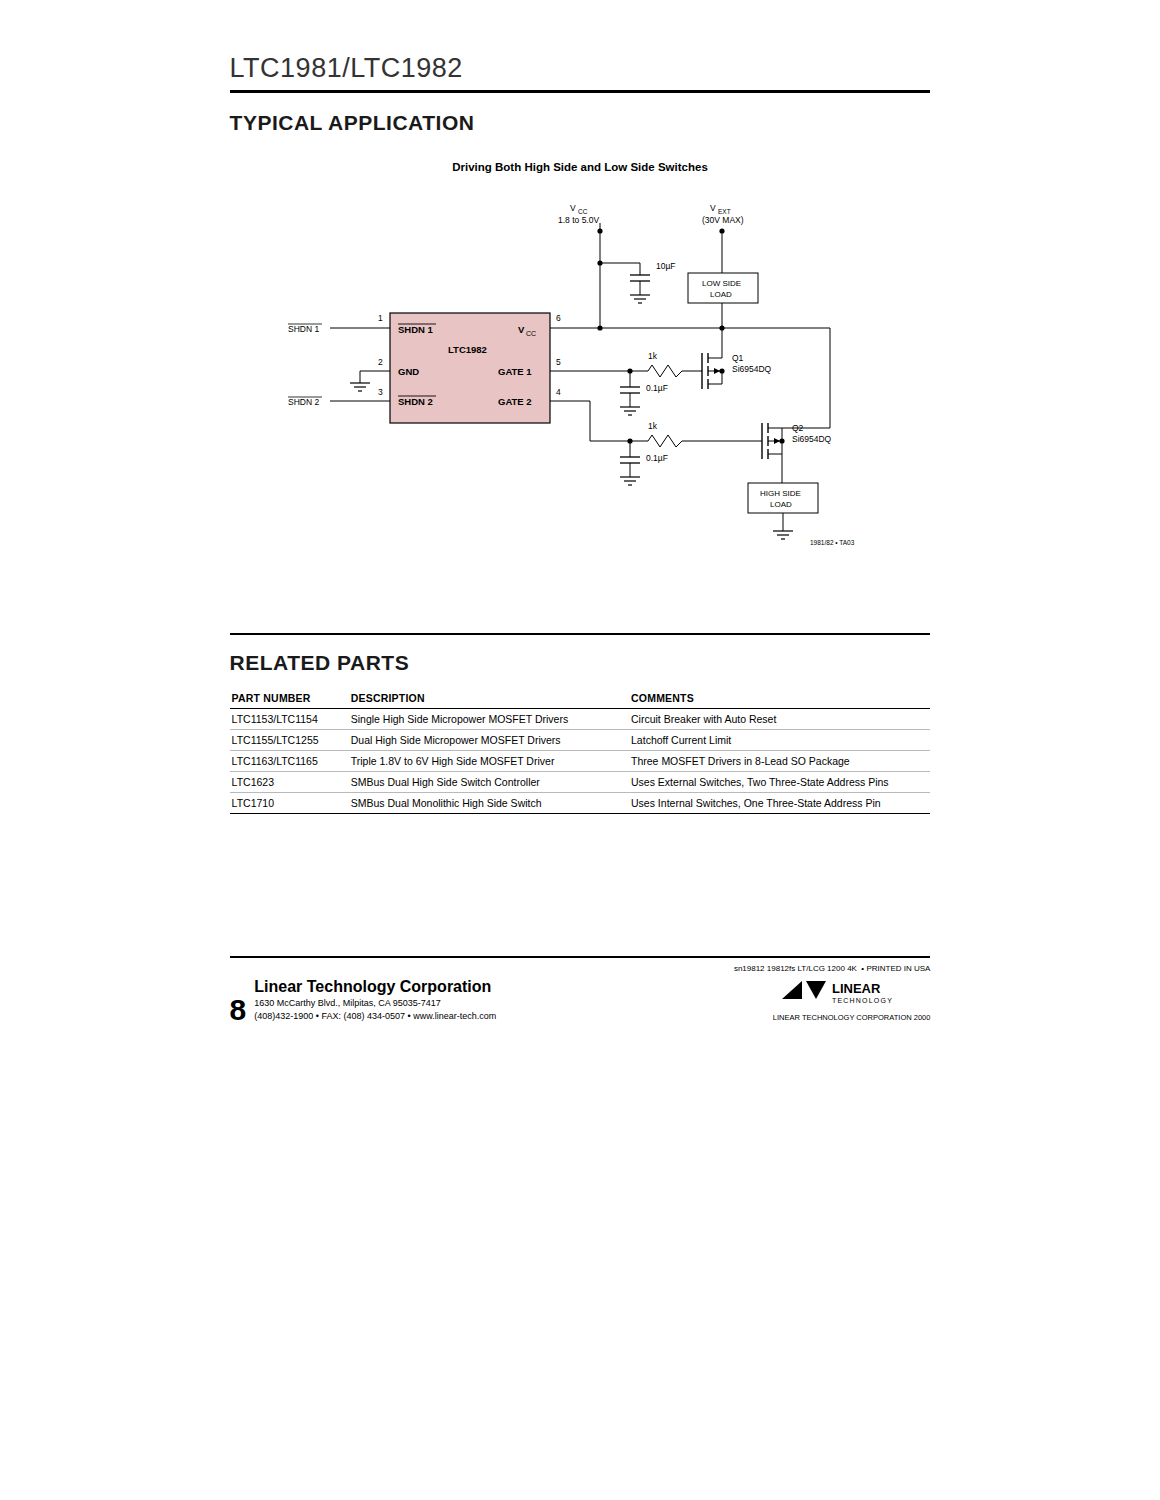LTC1981/LTC1982
Typical Application
Driving Both High Side and Low Side Switches
SHDN 1 V CC LTC1982 GND GATE 1 SHDN 2 GATE 2 1 2 3 6 5 4 SHDN 1 SHDN 2 V CC 1.8 to 5.0V 10µF V EXT (30V MAX) LOW SIDE LOAD 1k 0.1µF Q1 Si6954DQ 1k 0.1µF Q2 Si6954DQ HIGH SIDE LOAD 1981/82 • TA03
Related Parts
| PART NUMBER | DESCRIPTION | COMMENTS |
| --- | --- | --- |
| LTC1153/LTC1154 | Single High Side Micropower MOSFET Drivers | Circuit Breaker with Auto Reset |
| LTC1155/LTC1255 | Dual High Side Micropower MOSFET Drivers | Latchoff Current Limit |
| LTC1163/LTC1165 | Triple 1.8V to 6V High Side MOSFET Driver | Three MOSFET Drivers in 8-Lead SO Package |
| LTC1623 | SMBus Dual High Side Switch Controller | Uses External Switches, Two Three-State Address Pins |
| LTC1710 | SMBus Dual Monolithic High Side Switch | Uses Internal Switches, One Three-State Address Pin |
8
Linear Technology Corporation
1630 McCarthy Blvd., Milpitas, CA 95035-7417
(408)432-1900 • FAX: (408) 434-0507 • www.linear-tech.com
sn19812 19812fs LT/LCG 1200 4K • PRINTED IN USA
LINEAR TECHNOLOGY
LINEAR TECHNOLOGY CORPORATION 2000